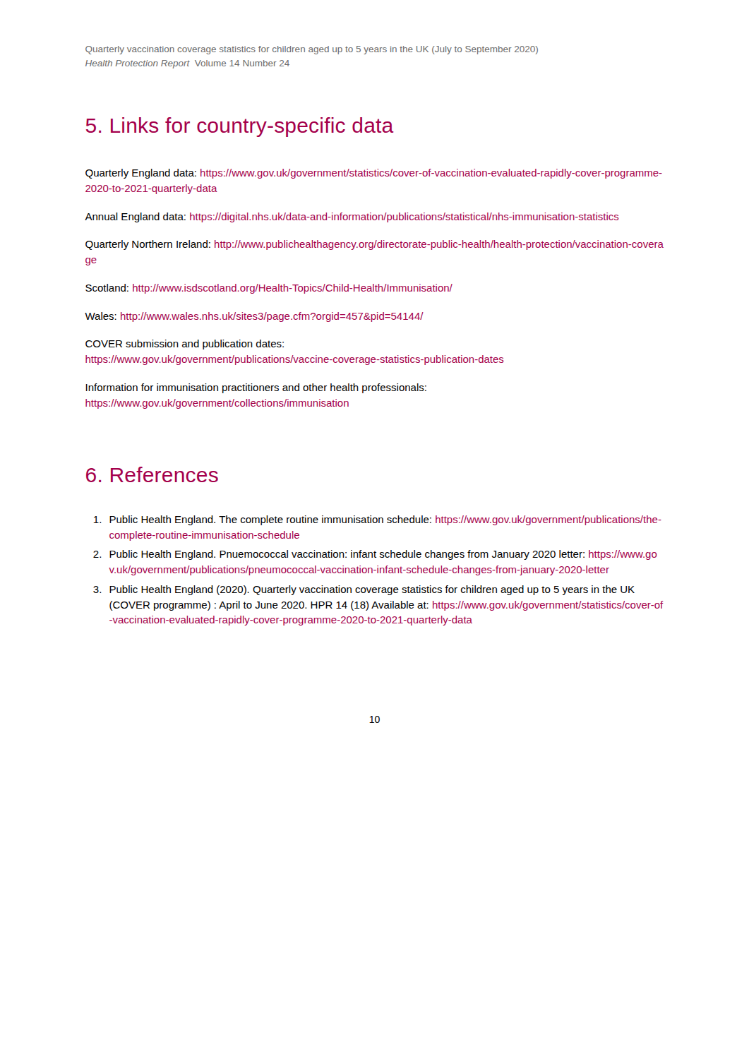Quarterly vaccination coverage statistics for children aged up to 5 years in the UK (July to September 2020)
Health Protection Report Volume 14 Number 24
5. Links for country-specific data
Quarterly England data: https://www.gov.uk/government/statistics/cover-of-vaccination-evaluated-rapidly-cover-programme-2020-to-2021-quarterly-data
Annual England data: https://digital.nhs.uk/data-and-information/publications/statistical/nhs-immunisation-statistics
Quarterly Northern Ireland: http://www.publichealthagency.org/directorate-public-health/health-protection/vaccination-coverage
Scotland: http://www.isdscotland.org/Health-Topics/Child-Health/Immunisation/
Wales: http://www.wales.nhs.uk/sites3/page.cfm?orgid=457&pid=54144/
COVER submission and publication dates:
https://www.gov.uk/government/publications/vaccine-coverage-statistics-publication-dates
Information for immunisation practitioners and other health professionals:
https://www.gov.uk/government/collections/immunisation
6. References
Public Health England. The complete routine immunisation schedule: https://www.gov.uk/government/publications/the-complete-routine-immunisation-schedule
Public Health England. Pnuemococcal vaccination: infant schedule changes from January 2020 letter: https://www.gov.uk/government/publications/pneumococcal-vaccination-infant-schedule-changes-from-january-2020-letter
Public Health England (2020). Quarterly vaccination coverage statistics for children aged up to 5 years in the UK (COVER programme) : April to June 2020. HPR 14 (18) Available at: https://www.gov.uk/government/statistics/cover-of-vaccination-evaluated-rapidly-cover-programme-2020-to-2021-quarterly-data
10